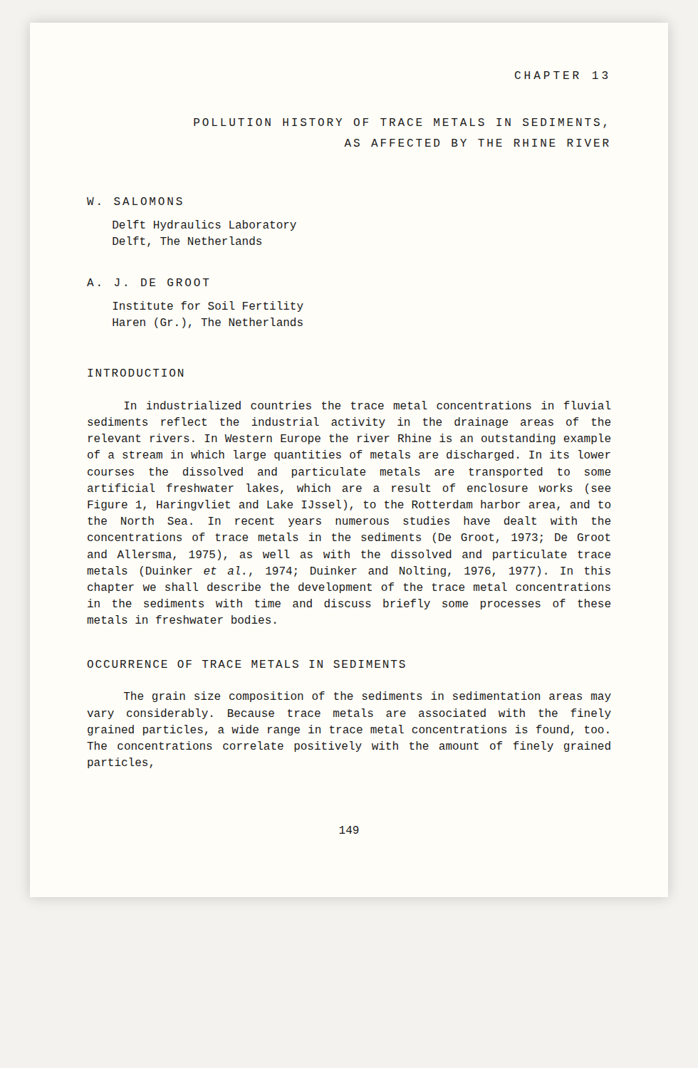CHAPTER 13
POLLUTION HISTORY OF TRACE METALS IN SEDIMENTS,
AS AFFECTED BY THE RHINE RIVER
W. SALOMONS
Delft Hydraulics Laboratory
Delft, The Netherlands
A. J. DE GROOT
Institute for Soil Fertility
Haren (Gr.), The Netherlands
INTRODUCTION
In industrialized countries the trace metal concentrations in fluvial sediments reflect the industrial activity in the drainage areas of the relevant rivers. In Western Europe the river Rhine is an outstanding example of a stream in which large quantities of metals are discharged. In its lower courses the dissolved and particulate metals are transported to some artificial freshwater lakes, which are a result of enclosure works (see Figure 1, Haringvliet and Lake IJssel), to the Rotterdam harbor area, and to the North Sea. In recent years numerous studies have dealt with the concentrations of trace metals in the sediments (De Groot, 1973; De Groot and Allersma, 1975), as well as with the dissolved and particulate trace metals (Duinker et al., 1974; Duinker and Nolting, 1976, 1977). In this chapter we shall describe the development of the trace metal concentrations in the sediments with time and discuss briefly some processes of these metals in freshwater bodies.
OCCURRENCE OF TRACE METALS IN SEDIMENTS
The grain size composition of the sediments in sedimentation areas may vary considerably. Because trace metals are associated with the finely grained particles, a wide range in trace metal concentrations is found, too. The concentrations correlate positively with the amount of finely grained particles,
149